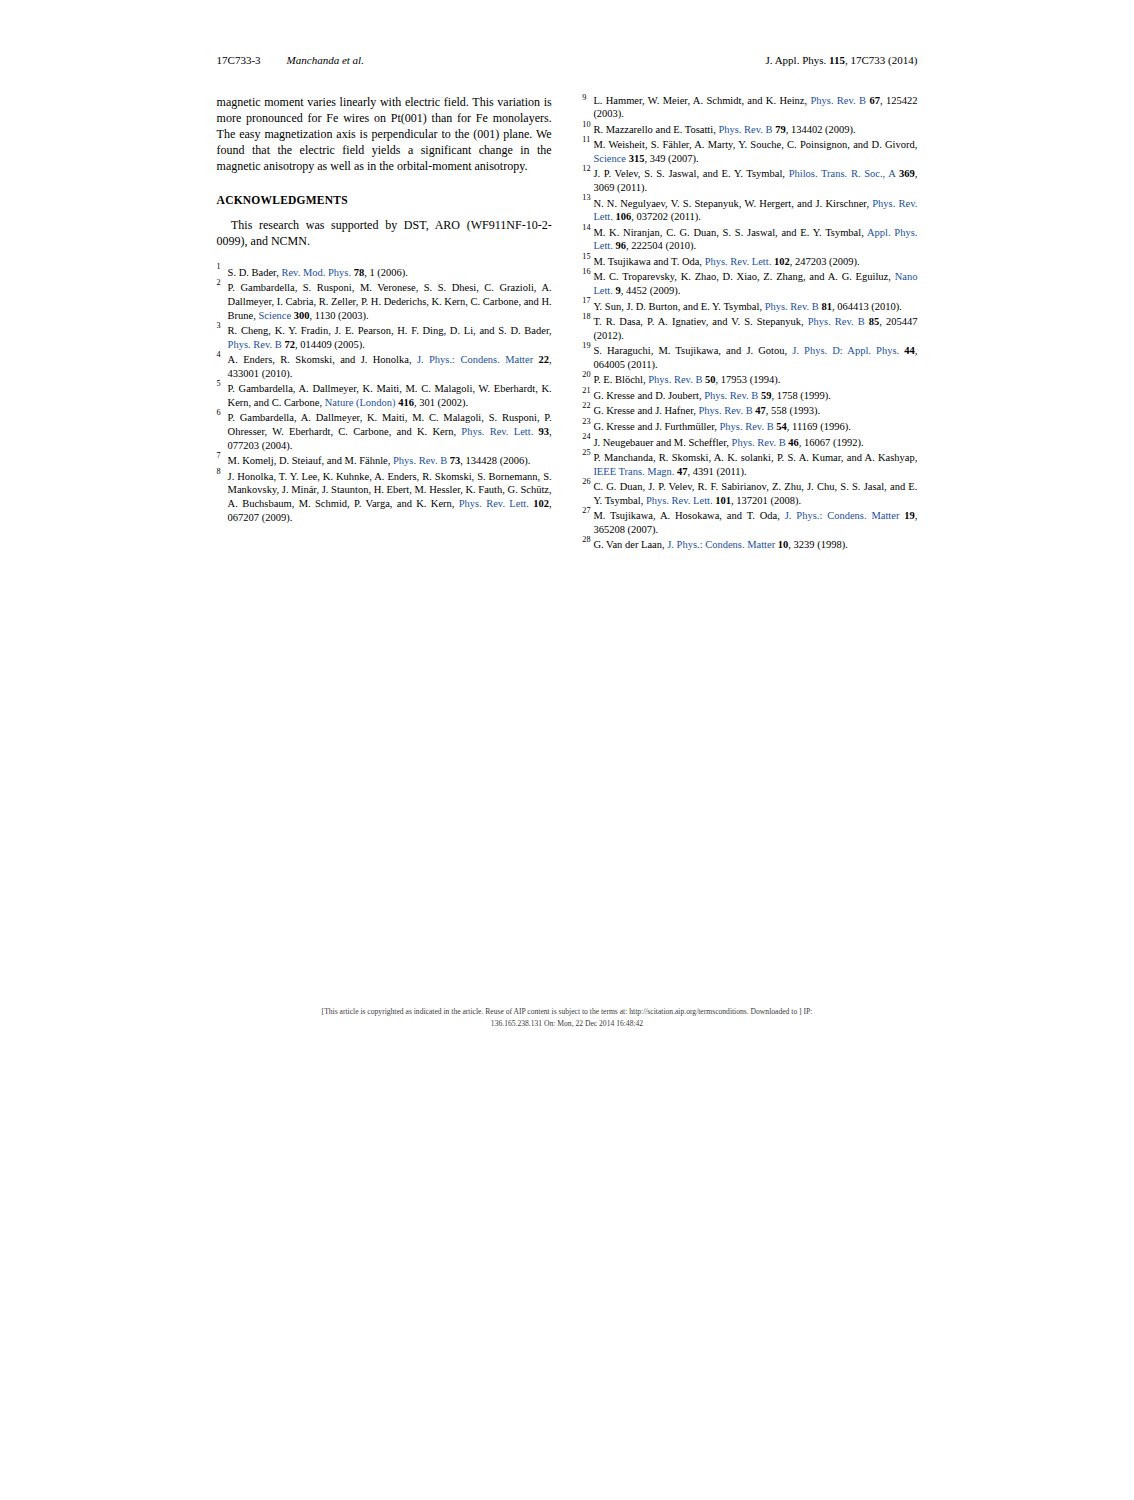17C733-3 Manchanda et al.
J. Appl. Phys. 115, 17C733 (2014)
magnetic moment varies linearly with electric field. This variation is more pronounced for Fe wires on Pt(001) than for Fe monolayers. The easy magnetization axis is perpendicular to the (001) plane. We found that the electric field yields a significant change in the magnetic anisotropy as well as in the orbital-moment anisotropy.
ACKNOWLEDGMENTS
This research was supported by DST, ARO (WF911NF-10-2-0099), and NCMN.
1 S. D. Bader, Rev. Mod. Phys. 78, 1 (2006).
2 P. Gambardella, S. Rusponi, M. Veronese, S. S. Dhesi, C. Grazioli, A. Dallmeyer, I. Cabria, R. Zeller, P. H. Dederichs, K. Kern, C. Carbone, and H. Brune, Science 300, 1130 (2003).
3 R. Cheng, K. Y. Fradin, J. E. Pearson, H. F. Ding, D. Li, and S. D. Bader, Phys. Rev. B 72, 014409 (2005).
4 A. Enders, R. Skomski, and J. Honolka, J. Phys.: Condens. Matter 22, 433001 (2010).
5 P. Gambardella, A. Dallmeyer, K. Maiti, M. C. Malagoli, W. Eberhardt, K. Kern, and C. Carbone, Nature (London) 416, 301 (2002).
6 P. Gambardella, A. Dallmeyer, K. Maiti, M. C. Malagoli, S. Rusponi, P. Ohresser, W. Eberhardt, C. Carbone, and K. Kern, Phys. Rev. Lett. 93, 077203 (2004).
7 M. Komelj, D. Steiauf, and M. Fähnle, Phys. Rev. B 73, 134428 (2006).
8 J. Honolka, T. Y. Lee, K. Kuhnke, A. Enders, R. Skomski, S. Bornemann, S. Mankovsky, J. Minár, J. Staunton, H. Ebert, M. Hessler, K. Fauth, G. Schütz, A. Buchsbaum, M. Schmid, P. Varga, and K. Kern, Phys. Rev. Lett. 102, 067207 (2009).
9 L. Hammer, W. Meier, A. Schmidt, and K. Heinz, Phys. Rev. B 67, 125422 (2003).
10 R. Mazzarello and E. Tosatti, Phys. Rev. B 79, 134402 (2009).
11 M. Weisheit, S. Fähler, A. Marty, Y. Souche, C. Poinsignon, and D. Givord, Science 315, 349 (2007).
12 J. P. Velev, S. S. Jaswal, and E. Y. Tsymbal, Philos. Trans. R. Soc., A 369, 3069 (2011).
13 N. N. Negulyaev, V. S. Stepanyuk, W. Hergert, and J. Kirschner, Phys. Rev. Lett. 106, 037202 (2011).
14 M. K. Niranjan, C. G. Duan, S. S. Jaswal, and E. Y. Tsymbal, Appl. Phys. Lett. 96, 222504 (2010).
15 M. Tsujikawa and T. Oda, Phys. Rev. Lett. 102, 247203 (2009).
16 M. C. Troparevsky, K. Zhao, D. Xiao, Z. Zhang, and A. G. Eguiluz, Nano Lett. 9, 4452 (2009).
17 Y. Sun, J. D. Burton, and E. Y. Tsymbal, Phys. Rev. B 81, 064413 (2010).
18 T. R. Dasa, P. A. Ignatiev, and V. S. Stepanyuk, Phys. Rev. B 85, 205447 (2012).
19 S. Haraguchi, M. Tsujikawa, and J. Gotou, J. Phys. D: Appl. Phys. 44, 064005 (2011).
20 P. E. Blöchl, Phys. Rev. B 50, 17953 (1994).
21 G. Kresse and D. Joubert, Phys. Rev. B 59, 1758 (1999).
22 G. Kresse and J. Hafner, Phys. Rev. B 47, 558 (1993).
23 G. Kresse and J. Furthmüller, Phys. Rev. B 54, 11169 (1996).
24 J. Neugebauer and M. Scheffler, Phys. Rev. B 46, 16067 (1992).
25 P. Manchanda, R. Skomski, A. K. solanki, P. S. A. Kumar, and A. Kashyap, IEEE Trans. Magn. 47, 4391 (2011).
26 C. G. Duan, J. P. Velev, R. F. Sabirianov, Z. Zhu, J. Chu, S. S. Jasal, and E. Y. Tsymbal, Phys. Rev. Lett. 101, 137201 (2008).
27 M. Tsujikawa, A. Hosokawa, and T. Oda, J. Phys.: Condens. Matter 19, 365208 (2007).
28 G. Van der Laan, J. Phys.: Condens. Matter 10, 3239 (1998).
[This article is copyrighted as indicated in the article. Reuse of AIP content is subject to the terms at: http://scitation.aip.org/termsconditions. Downloaded to ] IP:
136.165.238.131 On: Mon, 22 Dec 2014 16:48:42